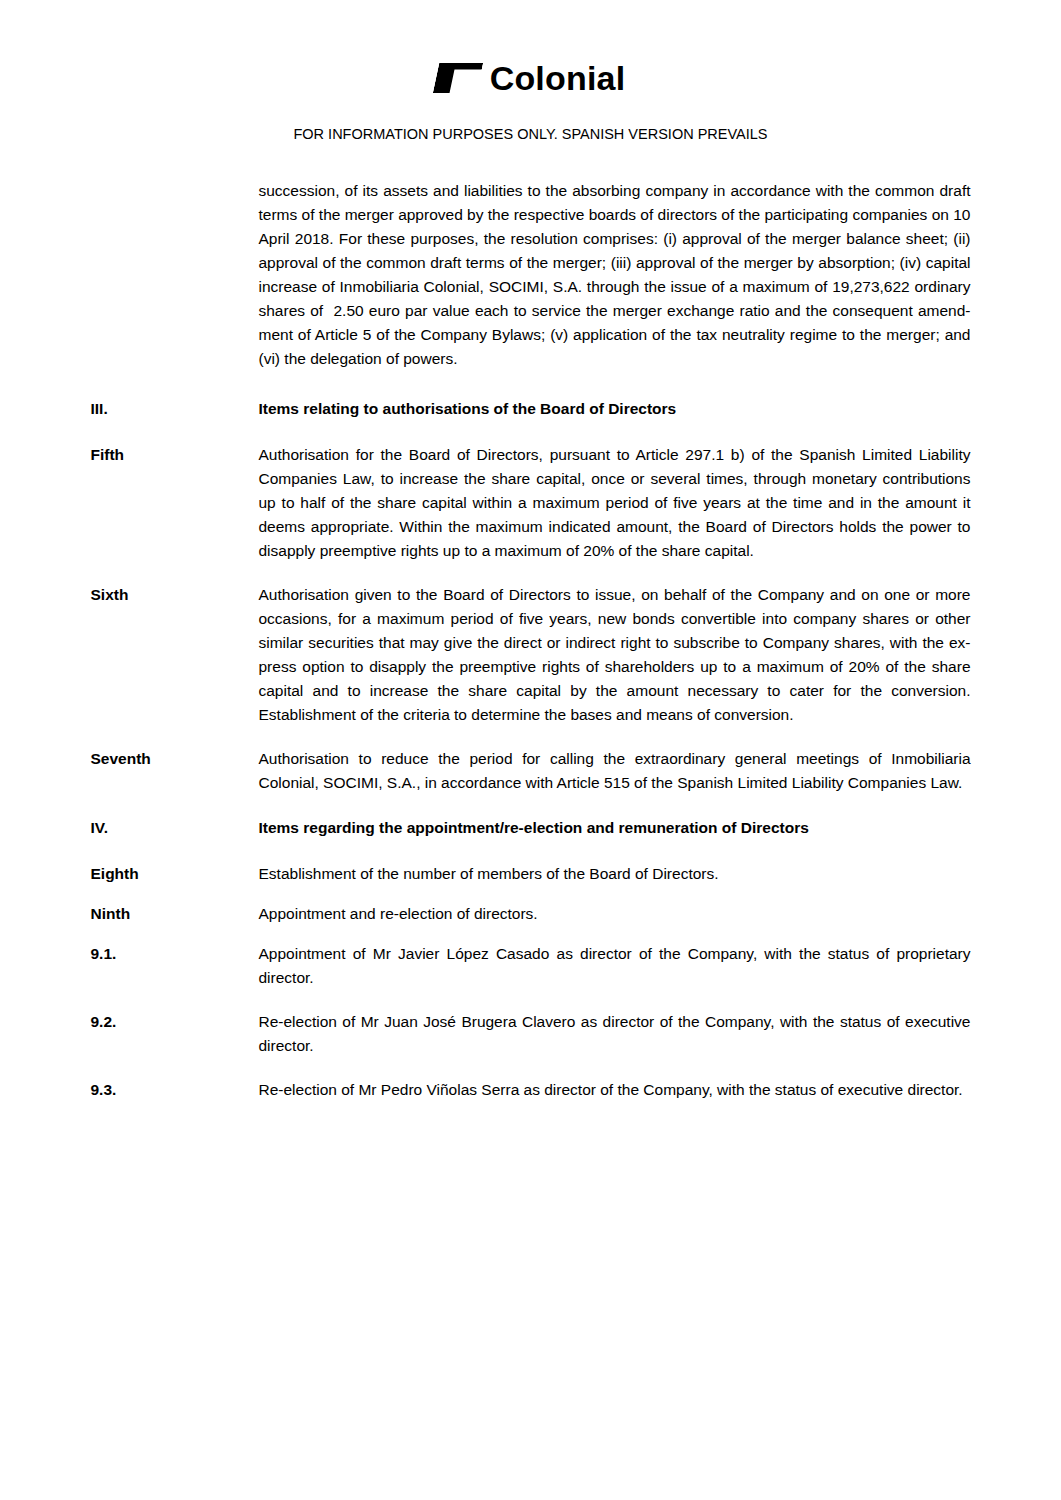Colonial
FOR INFORMATION PURPOSES ONLY. SPANISH VERSION PREVAILS
succession, of its assets and liabilities to the absorbing company in accordance with the common draft terms of the merger approved by the respective boards of directors of the participating companies on 10 April 2018. For these purposes, the resolution comprises: (i) approval of the merger balance sheet; (ii) approval of the common draft terms of the merger; (iii) approval of the merger by absorption; (iv) capital increase of Inmobiliaria Colonial, SOCIMI, S.A. through the issue of a maximum of 19,273,622 ordinary shares of 2.50 euro par value each to service the merger exchange ratio and the consequent amendment of Article 5 of the Company Bylaws; (v) application of the tax neutrality regime to the merger; and (vi) the delegation of powers.
III.
Items relating to authorisations of the Board of Directors
Fifth
Authorisation for the Board of Directors, pursuant to Article 297.1 b) of the Spanish Limited Liability Companies Law, to increase the share capital, once or several times, through monetary contributions up to half of the share capital within a maximum period of five years at the time and in the amount it deems appropriate. Within the maximum indicated amount, the Board of Directors holds the power to disapply preemptive rights up to a maximum of 20% of the share capital.
Sixth
Authorisation given to the Board of Directors to issue, on behalf of the Company and on one or more occasions, for a maximum period of five years, new bonds convertible into company shares or other similar securities that may give the direct or indirect right to subscribe to Company shares, with the express option to disapply the preemptive rights of shareholders up to a maximum of 20% of the share capital and to increase the share capital by the amount necessary to cater for the conversion. Establishment of the criteria to determine the bases and means of conversion.
Seventh
Authorisation to reduce the period for calling the extraordinary general meetings of Inmobiliaria Colonial, SOCIMI, S.A., in accordance with Article 515 of the Spanish Limited Liability Companies Law.
IV.
Items regarding the appointment/re-election and remuneration of Directors
Eighth
Establishment of the number of members of the Board of Directors.
Ninth
Appointment and re-election of directors.
9.1.
Appointment of Mr Javier López Casado as director of the Company, with the status of proprietary director.
9.2.
Re-election of Mr Juan José Brugera Clavero as director of the Company, with the status of executive director.
9.3.
Re-election of Mr Pedro Viñolas Serra as director of the Company, with the status of executive director.